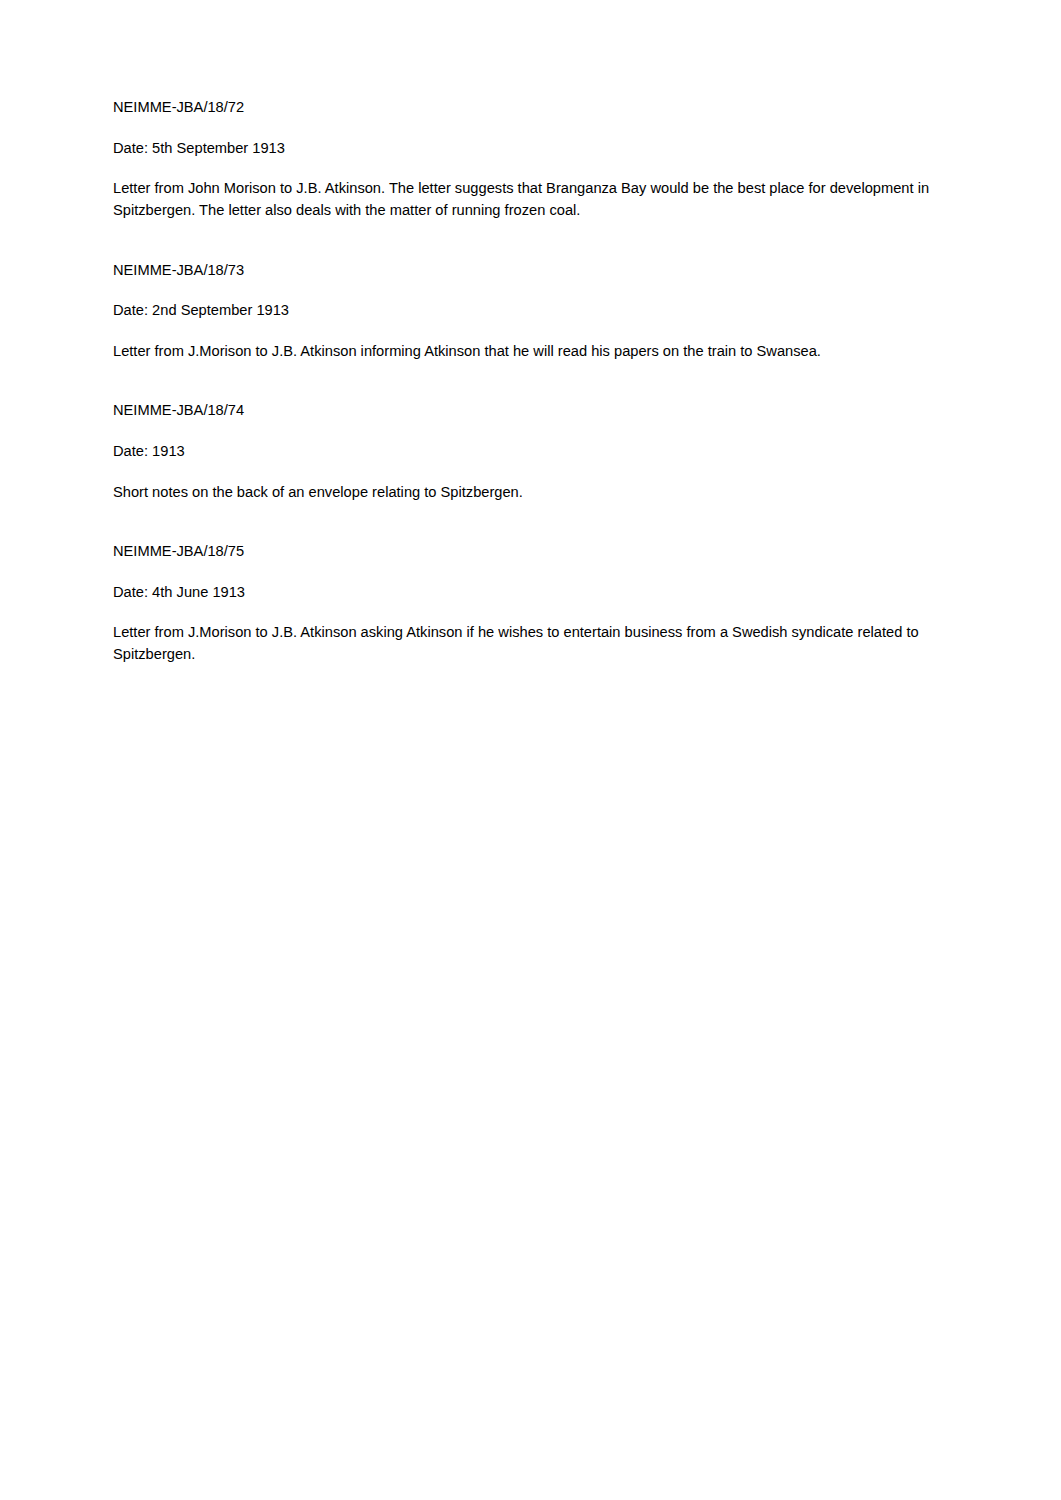NEIMME-JBA/18/72
Date: 5th September 1913
Letter from John Morison to J.B. Atkinson. The letter suggests that Branganza Bay would be the best place for development in Spitzbergen. The letter also deals with the matter of running frozen coal.
NEIMME-JBA/18/73
Date: 2nd September 1913
Letter from J.Morison to J.B. Atkinson informing Atkinson that he will read his papers on the train to Swansea.
NEIMME-JBA/18/74
Date: 1913
Short notes on the back of an envelope relating to Spitzbergen.
NEIMME-JBA/18/75
Date: 4th June 1913
Letter from J.Morison to J.B. Atkinson asking Atkinson if he wishes to entertain business from a Swedish syndicate related to Spitzbergen.